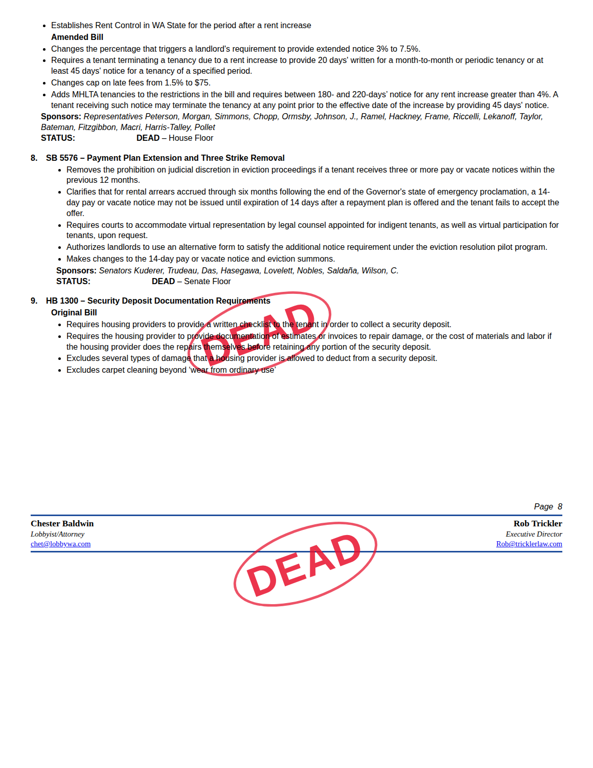DEAD
DEAD
Establishes Rent Control in WA State for the period after a rent increase
Amended Bill
Changes the percentage that triggers a landlord's requirement to provide extended notice 3% to 7.5%.
Requires a tenant terminating a tenancy due to a rent increase to provide 20 days' written for a month-to-month or periodic tenancy or at least 45 days' notice for a tenancy of a specified period.
Changes cap on late fees from 1.5% to $75.
Adds MHLTA tenancies to the restrictions in the bill and requires between 180- and 220-days’ notice for any rent increase greater than 4%. A tenant receiving such notice may terminate the tenancy at any point prior to the effective date of the increase by providing 45 days' notice.
Sponsors: Representatives Peterson, Morgan, Simmons, Chopp, Ormsby, Johnson, J., Ramel, Hackney, Frame, Riccelli, Lekanoff, Taylor, Bateman, Fitzgibbon, Macri, Harris-Talley, Pollet
STATUS: DEAD – House Floor
8.
SB 5576 – Payment Plan Extension and Three Strike Removal
Removes the prohibition on judicial discretion in eviction proceedings if a tenant receives three or more pay or vacate notices within the previous 12 months.
Clarifies that for rental arrears accrued through six months following the end of the Governor's state of emergency proclamation, a 14-day pay or vacate notice may not be issued until expiration of 14 days after a repayment plan is offered and the tenant fails to accept the offer.
Requires courts to accommodate virtual representation by legal counsel appointed for indigent tenants, as well as virtual participation for tenants, upon request.
Authorizes landlords to use an alternative form to satisfy the additional notice requirement under the eviction resolution pilot program.
Makes changes to the 14-day pay or vacate notice and eviction summons.
Sponsors: Senators Kuderer, Trudeau, Das, Hasegawa, Lovelett, Nobles, Saldaña, Wilson, C.
STATUS: DEAD – Senate Floor
9.
HB 1300 – Security Deposit Documentation Requirements
Original Bill
Requires housing providers to provide a written checklist to the tenant in order to collect a security deposit.
Requires the housing provider to provide documentation of estimates or invoices to repair damage, or the cost of materials and labor if the housing provider does the repairs themselves before retaining any portion of the security deposit.
Excludes several types of damage that a housing provider is allowed to deduct from a security deposit.
Excludes carpet cleaning beyond ‘wear from ordinary use’
Page 8
| Chester Baldwin Lobbyist/Attorney chet@lobbywa.com | Rob Trickler Executive Director Rob@tricklerlaw.com |